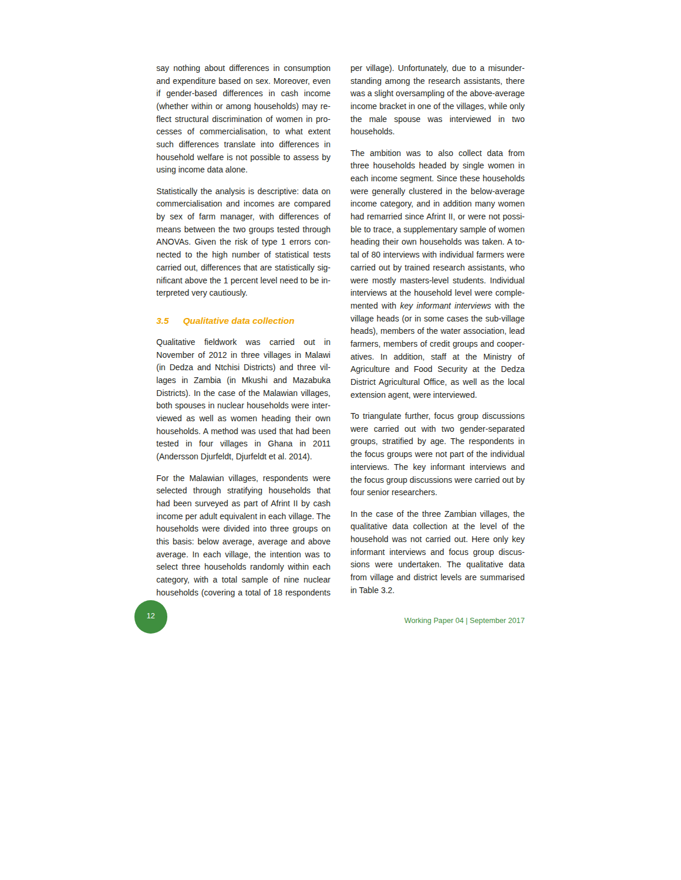say nothing about differences in consumption and expenditure based on sex. Moreover, even if gender-based differences in cash income (whether within or among households) may reflect structural discrimination of women in processes of commercialisation, to what extent such differences translate into differences in household welfare is not possible to assess by using income data alone.
Statistically the analysis is descriptive: data on commercialisation and incomes are compared by sex of farm manager, with differences of means between the two groups tested through ANOVAs. Given the risk of type 1 errors connected to the high number of statistical tests carried out, differences that are statistically significant above the 1 percent level need to be interpreted very cautiously.
3.5 Qualitative data collection
Qualitative fieldwork was carried out in November of 2012 in three villages in Malawi (in Dedza and Ntchisi Districts) and three villages in Zambia (in Mkushi and Mazabuka Districts). In the case of the Malawian villages, both spouses in nuclear households were interviewed as well as women heading their own households. A method was used that had been tested in four villages in Ghana in 2011 (Andersson Djurfeldt, Djurfeldt et al. 2014).
For the Malawian villages, respondents were selected through stratifying households that had been surveyed as part of Afrint II by cash income per adult equivalent in each village. The households were divided into three groups on this basis: below average, average and above average. In each village, the intention was to select three households randomly within each category, with a total sample of nine nuclear households (covering a total of 18 respondents per village). Unfortunately, due to a misunderstanding among the research assistants, there was a slight oversampling of the above-average income bracket in one of the villages, while only the male spouse was interviewed in two households.
The ambition was to also collect data from three households headed by single women in each income segment. Since these households were generally clustered in the below-average income category, and in addition many women had remarried since Afrint II, or were not possible to trace, a supplementary sample of women heading their own households was taken. A total of 80 interviews with individual farmers were carried out by trained research assistants, who were mostly masters-level students. Individual interviews at the household level were complemented with key informant interviews with the village heads (or in some cases the sub-village heads), members of the water association, lead farmers, members of credit groups and cooperatives. In addition, staff at the Ministry of Agriculture and Food Security at the Dedza District Agricultural Office, as well as the local extension agent, were interviewed.
To triangulate further, focus group discussions were carried out with two gender-separated groups, stratified by age. The respondents in the focus groups were not part of the individual interviews. The key informant interviews and the focus group discussions were carried out by four senior researchers.
In the case of the three Zambian villages, the qualitative data collection at the level of the household was not carried out. Here only key informant interviews and focus group discussions were undertaken. The qualitative data from village and district levels are summarised in Table 3.2.
12
Working Paper 04 | September 2017